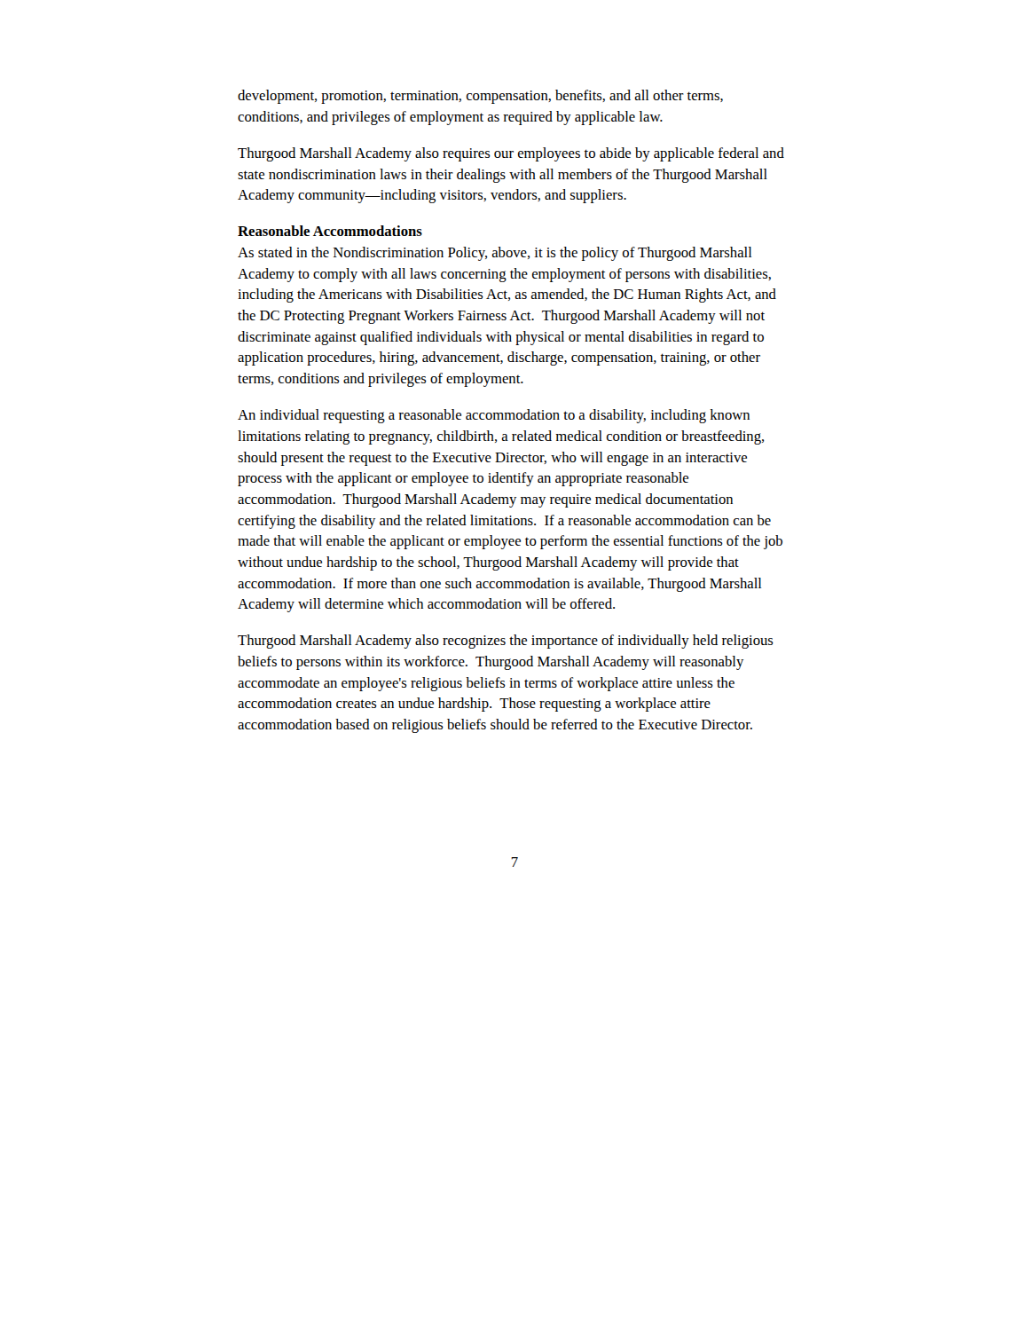development, promotion, termination, compensation, benefits, and all other terms, conditions, and privileges of employment as required by applicable law.
Thurgood Marshall Academy also requires our employees to abide by applicable federal and state nondiscrimination laws in their dealings with all members of the Thurgood Marshall Academy community—including visitors, vendors, and suppliers.
Reasonable Accommodations
As stated in the Nondiscrimination Policy, above, it is the policy of Thurgood Marshall Academy to comply with all laws concerning the employment of persons with disabilities, including the Americans with Disabilities Act, as amended, the DC Human Rights Act, and the DC Protecting Pregnant Workers Fairness Act. Thurgood Marshall Academy will not discriminate against qualified individuals with physical or mental disabilities in regard to application procedures, hiring, advancement, discharge, compensation, training, or other terms, conditions and privileges of employment.
An individual requesting a reasonable accommodation to a disability, including known limitations relating to pregnancy, childbirth, a related medical condition or breastfeeding, should present the request to the Executive Director, who will engage in an interactive process with the applicant or employee to identify an appropriate reasonable accommodation. Thurgood Marshall Academy may require medical documentation certifying the disability and the related limitations. If a reasonable accommodation can be made that will enable the applicant or employee to perform the essential functions of the job without undue hardship to the school, Thurgood Marshall Academy will provide that accommodation. If more than one such accommodation is available, Thurgood Marshall Academy will determine which accommodation will be offered.
Thurgood Marshall Academy also recognizes the importance of individually held religious beliefs to persons within its workforce. Thurgood Marshall Academy will reasonably accommodate an employee's religious beliefs in terms of workplace attire unless the accommodation creates an undue hardship. Those requesting a workplace attire accommodation based on religious beliefs should be referred to the Executive Director.
7